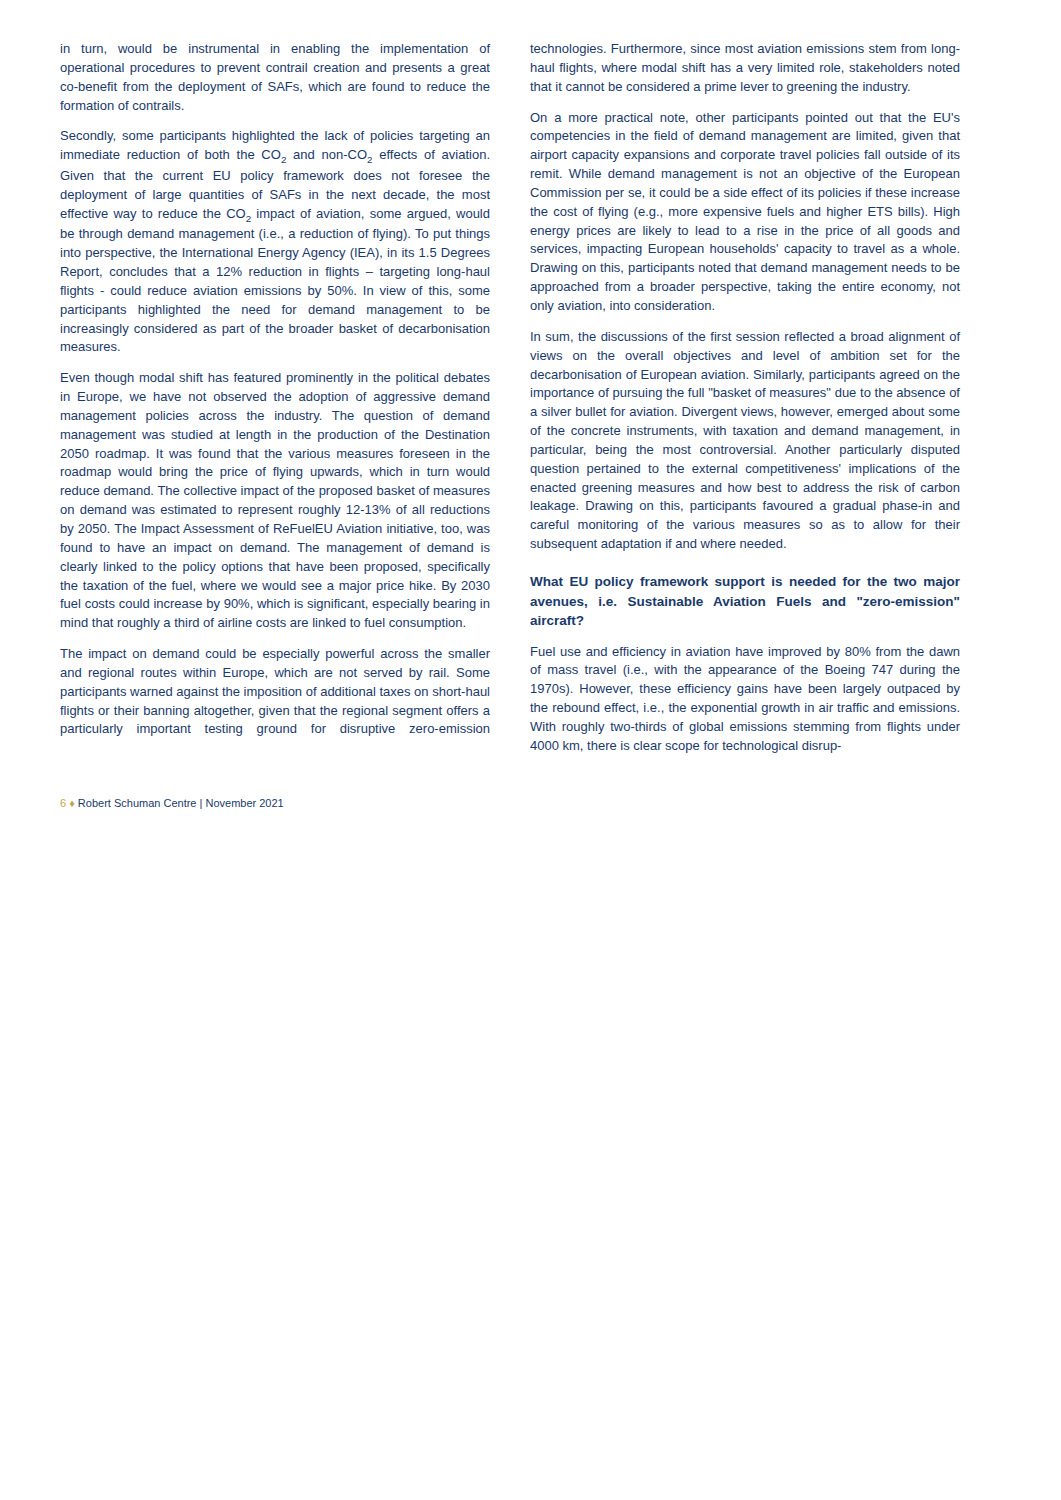in turn, would be instrumental in enabling the implementation of operational procedures to prevent contrail creation and presents a great co-benefit from the deployment of SAFs, which are found to reduce the formation of contrails.
Secondly, some participants highlighted the lack of policies targeting an immediate reduction of both the CO2 and non-CO2 effects of aviation. Given that the current EU policy framework does not foresee the deployment of large quantities of SAFs in the next decade, the most effective way to reduce the CO2 impact of aviation, some argued, would be through demand management (i.e., a reduction of flying). To put things into perspective, the International Energy Agency (IEA), in its 1.5 Degrees Report, concludes that a 12% reduction in flights – targeting long-haul flights - could reduce aviation emissions by 50%. In view of this, some participants highlighted the need for demand management to be increasingly considered as part of the broader basket of decarbonisation measures.
Even though modal shift has featured prominently in the political debates in Europe, we have not observed the adoption of aggressive demand management policies across the industry. The question of demand management was studied at length in the production of the Destination 2050 roadmap. It was found that the various measures foreseen in the roadmap would bring the price of flying upwards, which in turn would reduce demand. The collective impact of the proposed basket of measures on demand was estimated to represent roughly 12-13% of all reductions by 2050. The Impact Assessment of ReFuelEU Aviation initiative, too, was found to have an impact on demand. The management of demand is clearly linked to the policy options that have been proposed, specifically the taxation of the fuel, where we would see a major price hike. By 2030 fuel costs could increase by 90%, which is significant, especially bearing in mind that roughly a third of airline costs are linked to fuel consumption.
The impact on demand could be especially powerful across the smaller and regional routes within Europe, which are not served by rail. Some participants warned against the imposition of additional taxes on short-haul flights or their banning altogether, given that the regional segment offers a particularly important testing ground for disruptive zero-emission technologies. Furthermore, since most aviation emissions stem from long-haul flights, where modal shift has a very limited role, stakeholders noted that it cannot be considered a prime lever to greening the industry.
On a more practical note, other participants pointed out that the EU's competencies in the field of demand management are limited, given that airport capacity expansions and corporate travel policies fall outside of its remit. While demand management is not an objective of the European Commission per se, it could be a side effect of its policies if these increase the cost of flying (e.g., more expensive fuels and higher ETS bills). High energy prices are likely to lead to a rise in the price of all goods and services, impacting European households' capacity to travel as a whole. Drawing on this, participants noted that demand management needs to be approached from a broader perspective, taking the entire economy, not only aviation, into consideration.
In sum, the discussions of the first session reflected a broad alignment of views on the overall objectives and level of ambition set for the decarbonisation of European aviation. Similarly, participants agreed on the importance of pursuing the full "basket of measures" due to the absence of a silver bullet for aviation. Divergent views, however, emerged about some of the concrete instruments, with taxation and demand management, in particular, being the most controversial. Another particularly disputed question pertained to the external competitiveness' implications of the enacted greening measures and how best to address the risk of carbon leakage. Drawing on this, participants favoured a gradual phase-in and careful monitoring of the various measures so as to allow for their subsequent adaptation if and where needed.
What EU policy framework support is needed for the two major avenues, i.e. Sustainable Aviation Fuels and "zero-emission" aircraft?
Fuel use and efficiency in aviation have improved by 80% from the dawn of mass travel (i.e., with the appearance of the Boeing 747 during the 1970s). However, these efficiency gains have been largely outpaced by the rebound effect, i.e., the exponential growth in air traffic and emissions. With roughly two-thirds of global emissions stemming from flights under 4000 km, there is clear scope for technological disrup-
6 ♦ Robert Schuman Centre | November 2021